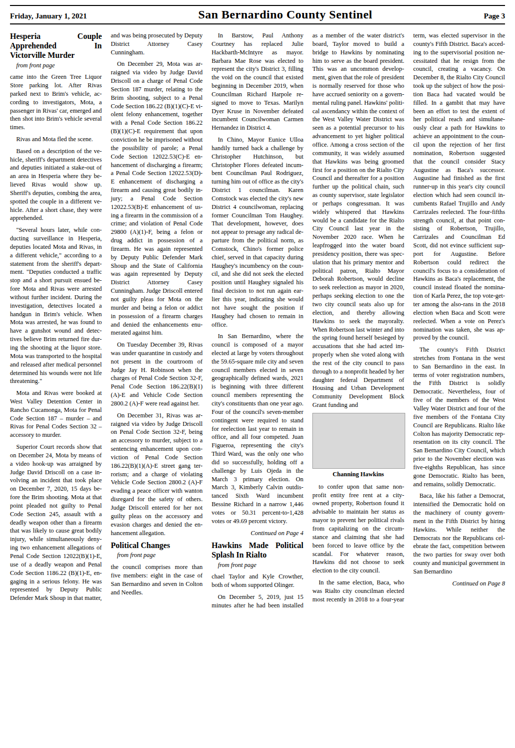Friday, January 1, 2021 San Bernardino County Sentinel Page 3
Hesperia Couple Apprehended In Victorville Murder
from front page
came into the Green Tree Liquor Store parking lot. After Rivas parked next to Brim's vehicle, according to investigators, Mota, a passenger in Rivas' car, emerged and then shot into Brim's vehicle several times.
Rivas and Mota fled the scene.
Based on a description of the vehicle, sheriff's department detectives and deputies initiated a stake-out of an area in Hesperia where they believed Rivas would show up. Sheriff's deputies, combing the area, spotted the couple in a different vehicle. After a short chase, they were apprehended.
"Several hours later, while conducting surveillance in Hesperia, deputies located Mota and Rivas, in a different vehicle," according to a statement from the sheriff's department. "Deputies conducted a traffic stop and a short pursuit ensued before Mota and Rivas were arrested without further incident. During the investigation, detectives located a handgun in Brim's vehicle. When Mota was arrested, he was found to have a gunshot wound and detectives believe Brim returned fire during the shooting at the liquor store. Mota was transported to the hospital and released after medical personnel determined his wounds were not life threatening."
Mota and Rivas were booked at West Valley Detention Center in Rancho Cucamonga, Mota for Penal Code Section 187 – murder – and Rivas for Penal Codes Section 32 – accessory to murder.
Superior Court records show that on December 24, Mota by means of a video hook-up was arraigned by Judge David Driscoll on a case involving an incident that took place on December 7, 2020, 15 days before the Brim shooting. Mota at that point pleaded not guilty to Penal Code Section 245, assault with a deadly weapon other than a firearm that was likely to cause great bodily injury, while simultaneously denying two enhancement allegations of Penal Code Section 12022(B)(1)-E, use of a deadly weapon and Penal Code Section 1186.22 (B)(1)-E, engaging in a serious felony. He was represented by Deputy Public Defender Mark Shoup in that matter, and was being prosecuted by Deputy District Attorney Casey Cunningham.
On December 29, Mota was arraigned via video by Judge David Driscoll on a charge of Penal Code Section 187 murder, relating to the Brim shooting, subject to a Penal Code Section 186.22 (B)(1)(C)-E violent felony enhancement, together with a Penal Code Section 186.22 (B)(1)(C)-E requirement that upon conviction he be imprisoned without the possibility of parole; a Penal Code Section 12022.53(C)-E enhancement of discharging a firearm; a Penal Code Section 12022.53(D)-E enhancement of discharging a firearm and causing great bodily injury; a Penal Code Section 12022.53(B)-E enhancement of using a firearm in the commission of a crime; and violation of Penal Code 29800 (A)(1)-F, being a felon or drug addict in possession of a firearm. He was again represented by Deputy Public Defender Mark Shoup and the State of California was again represented by Deputy District Attorney Casey Cunningham. Judge Driscoll entered not guilty pleas for Mota on the murder and being a felon or addict in possession of a firearm charges and denied the enhancements enumerated against him.
On Tuesday December 39, Rivas was under quarantine in custody and not present in the courtroom of Judge Jay H. Robinson when the charges of Penal Code Section 32-F, Penal Code Section 186.22(B)(1)(A)-E and Vehicle Code Section 2800.2 (A)-F were read against her.
On December 31, Rivas was arraigned via video by Judge Driscoll on Penal Code Section 32-F, being an accessory to murder, subject to a sentencing enhancement upon conviction of Penal Code Section 186.22(B)(1)(A)-E street gang terrorism; and a charge of violating Vehicle Code Section 2800.2 (A)-F evading a peace officer with wanton disregard for the safety of others. Judge Driscoll entered for her not guilty pleas on the accessory and evasion charges and denied the enhancement allegation.
Political Changes
from front page
the council comprises more than five members: eight in the case of San Bernardino and seven in Colton and Needles.
In Barstow, Paul Anthony Courtney has replaced Julie Hackbarth-McIntyre as mayor. Barbara Mae Rose was elected to represent the city's District 3, filling the void on the council that existed beginning in December 2019, when Councilman Richard Harpole resigned to move to Texas. Marilyn Dyer Kruse in November defeated incumbent Councilwoman Carmen Hernandez in District 4.
In Chino, Mayor Eunice Ulloa handily turned back a challenge by Christopher Hutchinson, but Christopher Flores defeated incumbent Councilman Paul Rodriguez, turning him out of office as the city's District 1 councilman. Karen Comstock was elected the city's new District 4 councilwoman, replacing former Councilman Tom Haughey. That development, however, does not appear to presage any radical departure from the political norm, as Comstock, Chino's former police chief, served in that capacity during Haughey's incumbency on the council, and she did not seek the elected position until Haughey signaled his final decision to not run again earlier this year, indicating she would not have sought the position if Haughey had chosen to remain in office.
In San Bernardino, where the council is composed of a mayor elected at large by voters throughout the 59.65-square mile city and seven council members elected in seven geographically defined wards, 2021 is beginning with three different council members representing the city's constituents than one year ago. Four of the council's seven-member contingent were required to stand for reelection last year to remain in office, and all four competed. Juan Figueroa, representing the city's Third Ward, was the only one who did so successfully, holding off a challenge by Luis Ojeda in the March 3 primary election. On March 3, Kimberly Calvin outdistanced Sixth Ward incumbent Bessine Richard in a narrow 1,446 votes or 50.31 percent-to-1,428 votes or 49.69 percent victory.
Continued on Page 4
Hawkins Made Political Splash In Rialto
from front page
chael Taylor and Kyle Crowther, both of whom supported Olinger.
On December 5, 2019, just 15 minutes after he had been installed as a member of the water district's board, Taylor moved to build a bridge to Hawkins by nominating him to serve as the board president. This was an uncommon development, given that the role of president is normally reserved for those who have accrued seniority on a governmental ruling panel. Hawkins' political ascendancy within the context of the West Valley Water District was seen as a potential precursor to his advancement to yet higher political office. Among a cross section of the community, it was widely assumed that Hawkins was being groomed first for a position on the Rialto City Council and thereafter for a position further up the political chain, such as county supervisor, state legislator or perhaps congressman. It was widely whispered that Hawkins would be a candidate for the Rialto City Council last year in the November 2020 race. When he leapfrogged into the water board presidency position, there was speculation that his primary mentor and political patron, Rialto Mayor Deborah Robertson, would decline to seek reelection as mayor in 2020, perhaps seeking election to one the two city council seats also up for election, and thereby allowing Hawkins to seek the mayoralty. When Robertson last winter and into the spring found herself besieged by accusations that she had acted improperly when she voted along with the rest of the city council to pass through to a nonprofit headed by her daughter federal Department of Housing and Urban Development Community Development Block Grant funding and
Channing Hawkins
to confer upon that same nonprofit entity free rent at a city-owned property, Robertson found it advisable to maintain her status as mayor to prevent her political rivals from capitalizing on the circumstance and claiming that she had been forced to leave office by the scandal. For whatever reason, Hawkins did not choose to seek election to the city council.
In the same election, Baca, who was Rialto city councilman elected most recently in 2018 to a four-year term, was elected supervisor in the county's Fifth District. Baca's acceding to the supervisorial position necessitated that he resign from the council, creating a vacancy. On December 8, the Rialto City Council took up the subject of how the position Baca had vacated would be filled. In a gambit that may have been an effort to test the extent of her political reach and simultaneously clear a path for Hawkins to achieve an appointment to the council upon the rejection of her first nomination, Robertson suggested that the council consider Stacy Augustine as Baca's successor. Augustine had finished as the first runner-up in this year's city council election which had seen council incumbents Rafael Trujillo and Andy Carrizales reelected. The four-fifths strength council, at that point consisting of Robertson, Trujillo, Carrizales and Councilman Ed Scott, did not evince sufficient support for Augustine. Before Robertson could redirect the council's focus to a consideration of Hawkins as Baca's replacement, the council instead floated the nomination of Karla Perez, the top vote-getter among the also-rans in the 2018 election when Baca and Scott were reelected. When a vote on Perez's nomination was taken, she was approved by the council.
The county's Fifth District stretches from Fontana in the west to San Bernardino in the east. In terms of voter registration numbers, the Fifth District is solidly Democratic. Nevertheless, four of five of the members of the West Valley Water District and four of the five members of the Fontana City Council are Republicans. Rialto like Colton has majority Democratic representation on its city council. The San Bernardino City Council, which prior to the November election was five-eighths Republican, has since gone Democratic. Rialto has been, and remains, solidly Democratic.
Baca, like his father a Democrat, intensified the Democratic hold on the machinery of county government in the Fifth District by hiring Hawkins. While neither the Democrats nor the Republicans celebrate the fact, competition between the two parties for sway over both county and municipal government in San Bernardino
Continued on Page 8